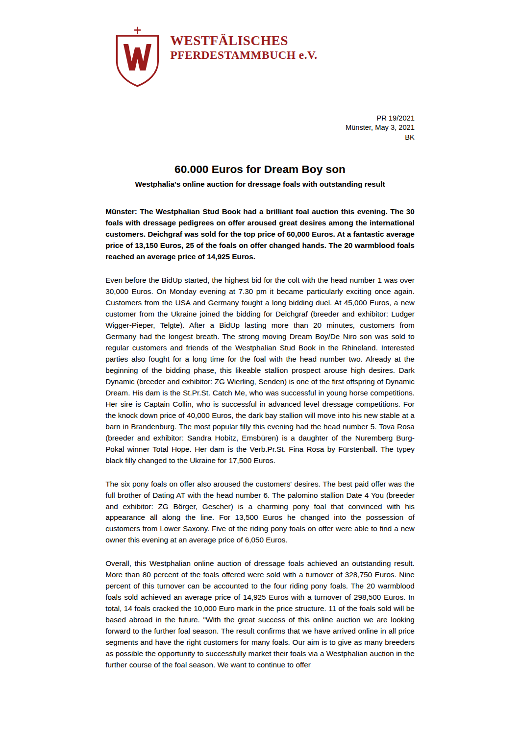WESTFÄLISCHES
PFERDESTAMMBUCH e.V.
PR 19/2021
Münster, May 3, 2021
BK
60.000 Euros for Dream Boy son
Westphalia's online auction for dressage foals with outstanding result
Münster: The Westphalian Stud Book had a brilliant foal auction this evening. The 30 foals with dressage pedigrees on offer aroused great desires among the international customers. Deichgraf was sold for the top price of 60,000 Euros. At a fantastic average price of 13,150 Euros, 25 of the foals on offer changed hands. The 20 warmblood foals reached an average price of 14,925 Euros.
Even before the BidUp started, the highest bid for the colt with the head number 1 was over 30,000 Euros. On Monday evening at 7.30 pm it became particularly exciting once again. Customers from the USA and Germany fought a long bidding duel. At 45,000 Euros, a new customer from the Ukraine joined the bidding for Deichgraf (breeder and exhibitor: Ludger Wigger-Pieper, Telgte). After a BidUp lasting more than 20 minutes, customers from Germany had the longest breath. The strong moving Dream Boy/De Niro son was sold to regular customers and friends of the Westphalian Stud Book in the Rhineland. Interested parties also fought for a long time for the foal with the head number two. Already at the beginning of the bidding phase, this likeable stallion prospect arouse high desires. Dark Dynamic (breeder and exhibitor: ZG Wierling, Senden) is one of the first offspring of Dynamic Dream. His dam is the St.Pr.St. Catch Me, who was successful in young horse competitions. Her sire is Captain Collin, who is successful in advanced level dressage competitions. For the knock down price of 40,000 Euros, the dark bay stallion will move into his new stable at a barn in Brandenburg. The most popular filly this evening had the head number 5. Tova Rosa (breeder and exhibitor: Sandra Hobitz, Emsbüren) is a daughter of the Nuremberg Burg-Pokal winner Total Hope. Her dam is the Verb.Pr.St. Fina Rosa by Fürstenball. The typey black filly changed to the Ukraine for 17,500 Euros.
The six pony foals on offer also aroused the customers' desires. The best paid offer was the full brother of Dating AT with the head number 6. The palomino stallion Date 4 You (breeder and exhibitor: ZG Börger, Gescher) is a charming pony foal that convinced with his appearance all along the line. For 13,500 Euros he changed into the possession of customers from Lower Saxony. Five of the riding pony foals on offer were able to find a new owner this evening at an average price of 6,050 Euros.
Overall, this Westphalian online auction of dressage foals achieved an outstanding result. More than 80 percent of the foals offered were sold with a turnover of 328,750 Euros. Nine percent of this turnover can be accounted to the four riding pony foals. The 20 warmblood foals sold achieved an average price of 14,925 Euros with a turnover of 298,500 Euros. In total, 14 foals cracked the 10,000 Euro mark in the price structure. 11 of the foals sold will be based abroad in the future. "With the great success of this online auction we are looking forward to the further foal season. The result confirms that we have arrived online in all price segments and have the right customers for many foals. Our aim is to give as many breeders as possible the opportunity to successfully market their foals via a Westphalian auction in the further course of the foal season. We want to continue to offer